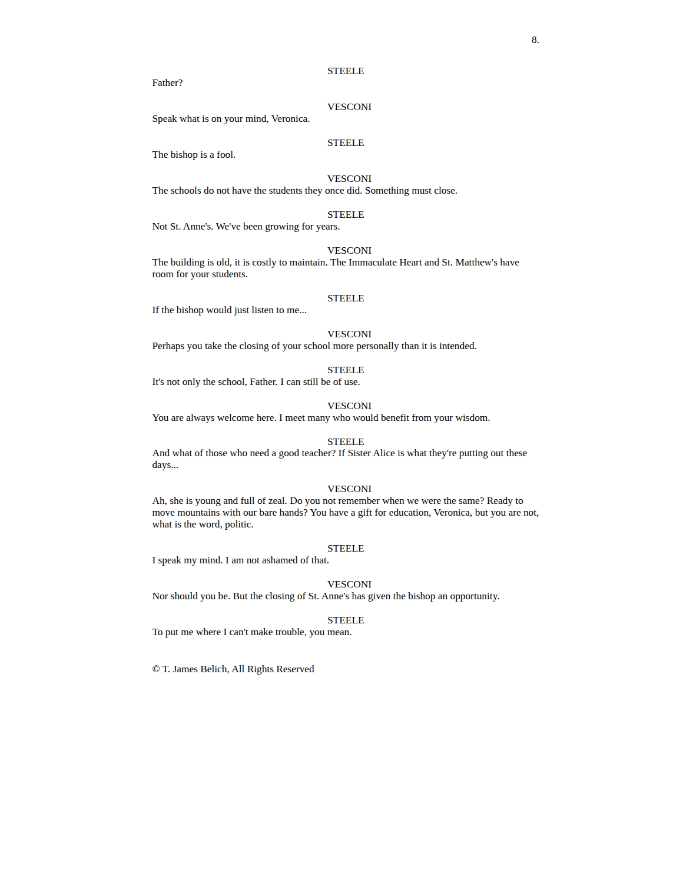8.
STEELE
Father?
VESCONI
Speak what is on your mind, Veronica.
STEELE
The bishop is a fool.
VESCONI
The schools do not have the students they once did. Something must close.
STEELE
Not St. Anne's. We've been growing for years.
VESCONI
The building is old, it is costly to maintain. The Immaculate Heart and St. Matthew's have room for your students.
STEELE
If the bishop would just listen to me...
VESCONI
Perhaps you take the closing of your school more personally than it is intended.
STEELE
It's not only the school, Father. I can still be of use.
VESCONI
You are always welcome here. I meet many who would benefit from your wisdom.
STEELE
And what of those who need a good teacher? If Sister Alice is what they're putting out these days...
VESCONI
Ah, she is young and full of zeal. Do you not remember when we were the same? Ready to move mountains with our bare hands? You have a gift for education, Veronica, but you are not, what is the word, politic.
STEELE
I speak my mind. I am not ashamed of that.
VESCONI
Nor should you be. But the closing of St. Anne's has given the bishop an opportunity.
STEELE
To put me where I can't make trouble, you mean.
© T. James Belich, All Rights Reserved